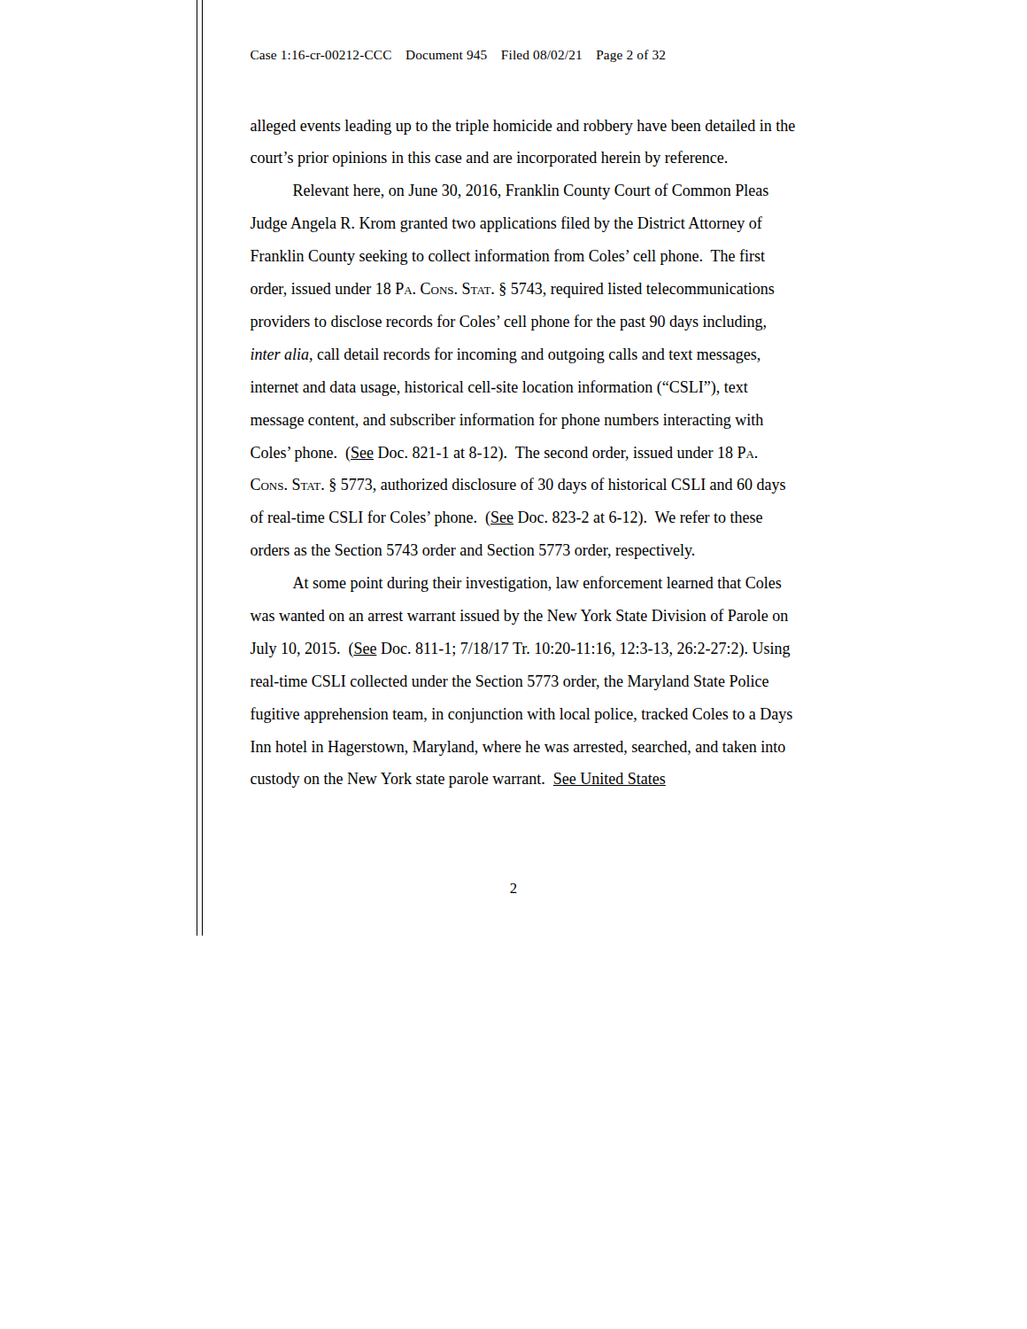Case 1:16-cr-00212-CCC Document 945 Filed 08/02/21 Page 2 of 32
alleged events leading up to the triple homicide and robbery have been detailed in the court’s prior opinions in this case and are incorporated herein by reference.
Relevant here, on June 30, 2016, Franklin County Court of Common Pleas Judge Angela R. Krom granted two applications filed by the District Attorney of Franklin County seeking to collect information from Coles’ cell phone. The first order, issued under 18 Pa. Cons. Stat. § 5743, required listed telecommunications providers to disclose records for Coles’ cell phone for the past 90 days including, inter alia, call detail records for incoming and outgoing calls and text messages, internet and data usage, historical cell-site location information (“CSLI”), text message content, and subscriber information for phone numbers interacting with Coles’ phone. (See Doc. 821-1 at 8-12). The second order, issued under 18 Pa. Cons. Stat. § 5773, authorized disclosure of 30 days of historical CSLI and 60 days of real-time CSLI for Coles’ phone. (See Doc. 823-2 at 6-12). We refer to these orders as the Section 5743 order and Section 5773 order, respectively.
At some point during their investigation, law enforcement learned that Coles was wanted on an arrest warrant issued by the New York State Division of Parole on July 10, 2015. (See Doc. 811-1; 7/18/17 Tr. 10:20-11:16, 12:3-13, 26:2-27:2). Using real-time CSLI collected under the Section 5773 order, the Maryland State Police fugitive apprehension team, in conjunction with local police, tracked Coles to a Days Inn hotel in Hagerstown, Maryland, where he was arrested, searched, and taken into custody on the New York state parole warrant. See United States
2